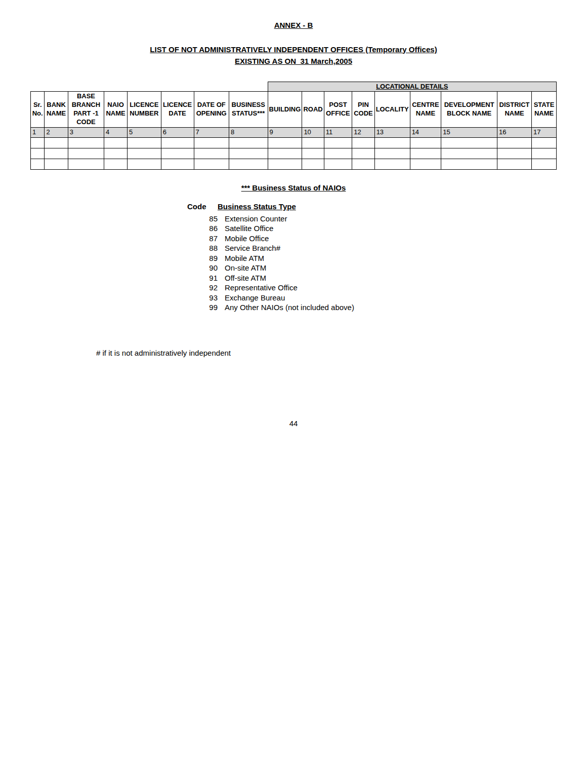ANNEX - B
LIST OF NOT ADMINISTRATIVELY INDEPENDENT OFFICES (Temporary Offices)
EXISTING AS ON 31 March,2005
| | LOCATIONAL DETAILS |
| --- | --- |
| Sr. No. | BANK NAME | BASE BRANCH PART -1 CODE | NAIO NAME | LICENCE NUMBER | LICENCE DATE | DATE OF OPENING | BUSINESS STATUS*** | BUILDING | ROAD | POST OFFICE | PIN CODE | LOCALITY | CENTRE NAME | DEVELOPMENT BLOCK NAME | DISTRICT NAME | STATE NAME |
| 1 | 2 | 3 | 4 | 5 | 6 | 7 | 8 | 9 | 10 | 11 | 12 | 13 | 14 | 15 | 16 | 17 |
*** Business Status of NAIOs
Code Business Status Type
85 Extension Counter
86 Satellite Office
87 Mobile Office
88 Service Branch#
89 Mobile ATM
90 On-site ATM
91 Off-site ATM
92 Representative Office
93 Exchange Bureau
99 Any Other NAIOs (not included above)
# if it is not administratively independent
44